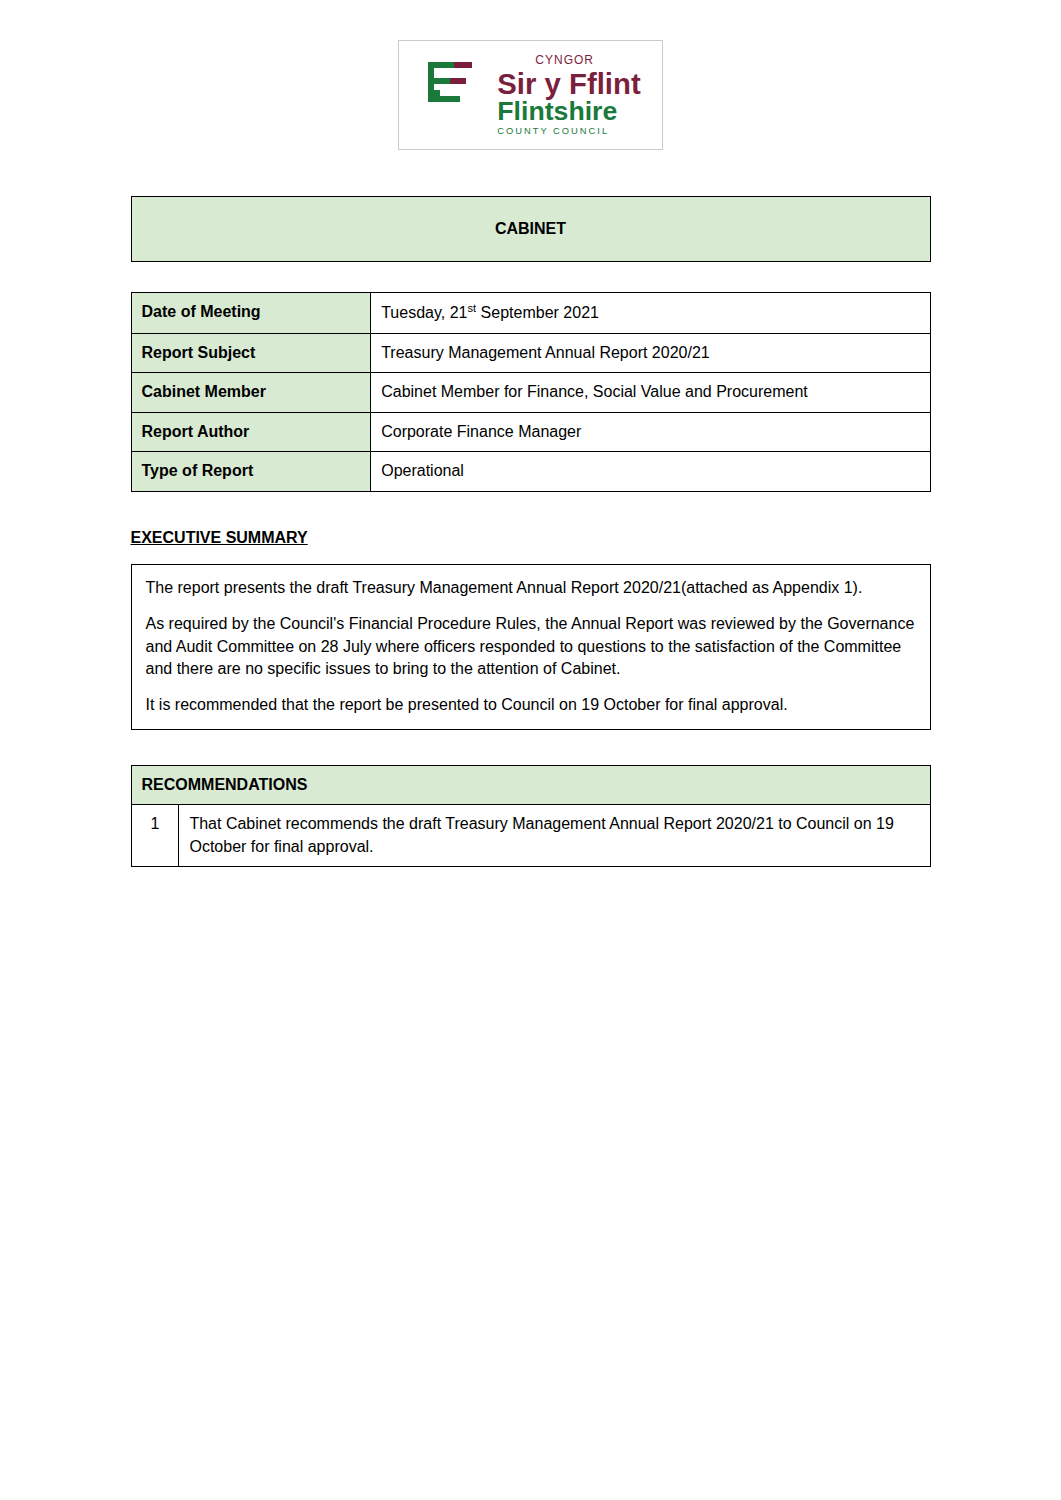| | CYNGOR Sir y Fflint Flintshire COUNTY COUNCIL |
| CABINET |
| Date of Meeting | Tuesday, 21 st September 2021 |
| Report Subject | Treasury Management Annual Report 2020/21 |
| Cabinet Member | Cabinet Member for Finance, Social Value and Procurement |
| Report Author | Corporate Finance Manager |
| Type of Report | Operational |
EXECUTIVE SUMMARY
| The report presents the draft Treasury Management Annual Report 2020/21(attached as Appendix 1). As required by the Council's Financial Procedure Rules, the Annual Report was reviewed by the Governance and Audit Committee on 28 July where officers responded to questions to the satisfaction of the Committee and there are no specific issues to bring to the attention of Cabinet. It is recommended that the report be presented to Council on 19 October for final approval. |
| RECOMMENDATIONS |
| --- |
| 1 | That Cabinet recommends the draft Treasury Management Annual Report 2020/21 to Council on 19 October for final approval. |